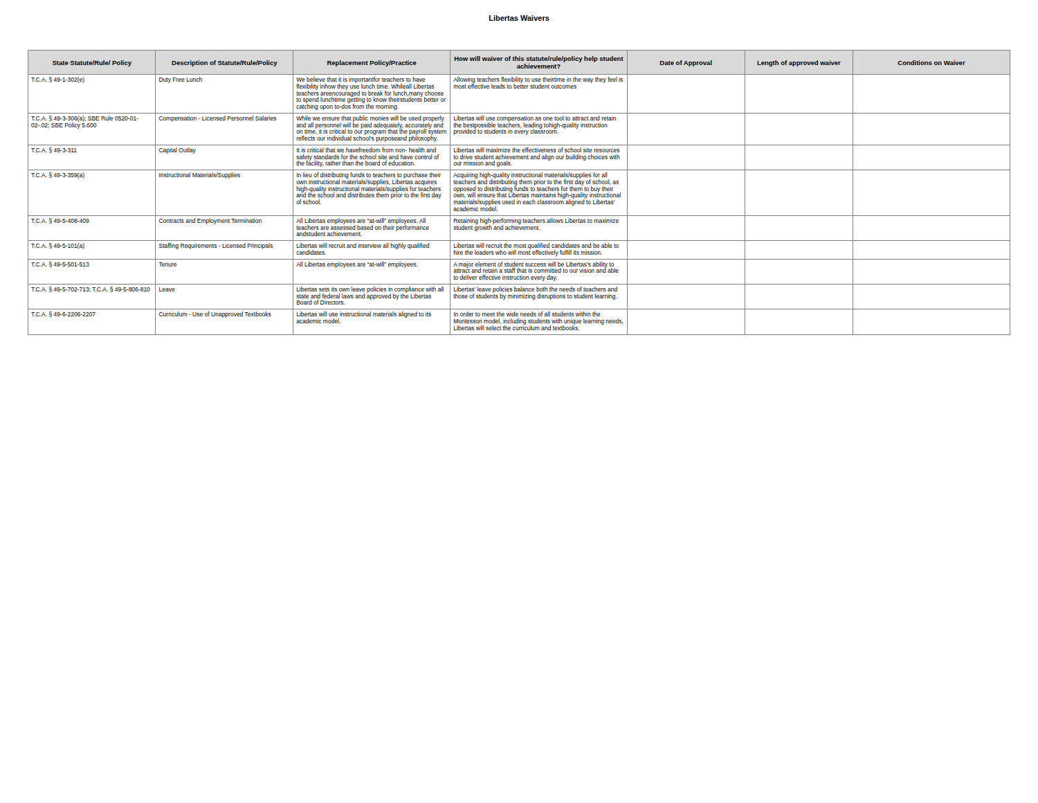Libertas Waivers
| State Statute/Rule/ Policy | Description of Statute/Rule/Policy | Replacement Policy/Practice | How will waiver of this statute/rule/policy help student achievement? | Date of Approval | Length of approved waiver | Conditions on Waiver |
| --- | --- | --- | --- | --- | --- | --- |
| T.C.A. § 49-1-302(e) | Duty Free Lunch | We believe that it is importantfor teachers to have flexibility inhow they use lunch time. Whileall Libertas teachers areencouraged to break for lunch,many choose to spend lunchtime getting to know theirstudents better or catching upon to-dos from the morning. | Allowing teachers flexibility to use theirtime in the way they feel is most effective leads to better student outcomes | | | |
| T.C.A. § 49-3-306(a); SBE Rule 0520-01-02-.02; SBE Policy 5.600 | Compensation - Licensed Personnel Salaries | While we ensure that public monies will be used properly and all personnel will be paid adequately, accurately and on time, it is critical to our program that the payroll system reflects our individual school's purposeand philosophy. | Libertas will use compensation as one tool to attract and retain the bestpossible teachers, leading tohigh-quality instruction provided to students in every classroom. | | | |
| T.C.A. § 49-3-311 | Capital Outlay | It is critical that we havefreedom from non- health and safety standards for the school site and have control of the facility, rather than the board of education. | Libertas will maximize the effectiveness of school site resources to drive student achievement and align our building choices with our mission and goals. | | | |
| T.C.A. § 49-3-359(a) | Instructional Materials/Supplies | In lieu of distributing funds to teachers to purchase their own instructional materials/supplies, Libertas acquires high-quality instructional materials/supplies for teachers and the school and distributes them prior to the first day of school. | Acquiring high-quality instructional materials/supplies for all teachers and distributing them prior to the first day of school, as opposed to distributing funds to teachers for them to buy their own, will ensure that Libertas maintains high-quality instructional materials/supplies used in each classroom aligned to Libertas' academic model. | | | |
| T.C.A. § 49-5-408-409 | Contracts and Employment Termination | All Libertas employees are “at-will” employees. All teachers are assessed based on their performance andstudent achievement. | Retaining high-performing teachers allows Libertas to maximize student growth and achievement. | | | |
| T.C.A. § 49-5-101(a) | Staffing Requirements - Licensed Principals | Libertas will recruit and interview all highly qualified candidates. | Libertas will recruit the most qualified candidates and be able to hire the leaders who will most effectively fulfill its mission. | | | |
| T.C.A. § 49-5-501-513 | Tenure | All Libertas employees are “at-will” employees. | A major element of student success will be Libertas’s ability to attract and retain a staff that is committed to our vision and able to deliver effective instruction every day. | | | |
| T.C.A. § 49-5-702-713; T.C.A. § 49-5-806-810 | Leave | Libertas sets its own leave policies in compliance with all state and federal laws and approved by the Libertas Board of Directors. | Libertas' leave policies balance both the needs of teachers and those of students by minimizing disruptions to student learning. | | | |
| T.C.A. § 49-6-2206-2207 | Curriculum - Use of Unapproved Textbooks | Libertas will use instructional materials aligned to its academic model. | In order to meet the wide needs of all students within the Montessori model, including students with unique learning needs, Libertas will select the curriculum and textbooks. | | | |